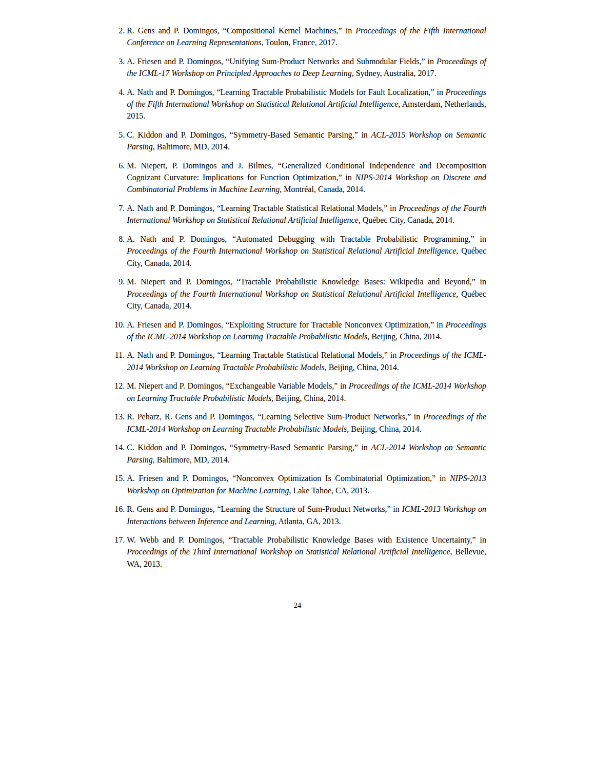R. Gens and P. Domingos, “Compositional Kernel Machines,” in Proceedings of the Fifth International Conference on Learning Representations, Toulon, France, 2017.
A. Friesen and P. Domingos, “Unifying Sum-Product Networks and Submodular Fields,” in Proceedings of the ICML-17 Workshop on Principled Approaches to Deep Learning, Sydney, Australia, 2017.
A. Nath and P. Domingos, “Learning Tractable Probabilistic Models for Fault Localization,” in Proceedings of the Fifth International Workshop on Statistical Relational Artificial Intelligence, Amsterdam, Netherlands, 2015.
C. Kiddon and P. Domingos, “Symmetry-Based Semantic Parsing,” in ACL-2015 Workshop on Semantic Parsing, Baltimore, MD, 2014.
M. Niepert, P. Domingos and J. Bilmes, “Generalized Conditional Independence and Decomposition Cognizant Curvature: Implications for Function Optimization,” in NIPS-2014 Workshop on Discrete and Combinatorial Problems in Machine Learning, Montréal, Canada, 2014.
A. Nath and P. Domingos, “Learning Tractable Statistical Relational Models,” in Proceedings of the Fourth International Workshop on Statistical Relational Artificial Intelligence, Québec City, Canada, 2014.
A. Nath and P. Domingos, “Automated Debugging with Tractable Probabilistic Programming,” in Proceedings of the Fourth International Workshop on Statistical Relational Artificial Intelligence, Québec City, Canada, 2014.
M. Niepert and P. Domingos, “Tractable Probabilistic Knowledge Bases: Wikipedia and Beyond,” in Proceedings of the Fourth International Workshop on Statistical Relational Artificial Intelligence, Québec City, Canada, 2014.
A. Friesen and P. Domingos, “Exploiting Structure for Tractable Nonconvex Optimization,” in Proceedings of the ICML-2014 Workshop on Learning Tractable Probabilistic Models, Beijing, China, 2014.
A. Nath and P. Domingos, “Learning Tractable Statistical Relational Models,” in Proceedings of the ICML-2014 Workshop on Learning Tractable Probabilistic Models, Beijing, China, 2014.
M. Niepert and P. Domingos, “Exchangeable Variable Models,” in Proceedings of the ICML-2014 Workshop on Learning Tractable Probabilistic Models, Beijing, China, 2014.
R. Peharz, R. Gens and P. Domingos, “Learning Selective Sum-Product Networks,” in Proceedings of the ICML-2014 Workshop on Learning Tractable Probabilistic Models, Beijing, China, 2014.
C. Kiddon and P. Domingos, “Symmetry-Based Semantic Parsing,” in ACL-2014 Workshop on Semantic Parsing, Baltimore, MD, 2014.
A. Friesen and P. Domingos, “Nonconvex Optimization Is Combinatorial Optimization,” in NIPS-2013 Workshop on Optimization for Machine Learning, Lake Tahoe, CA, 2013.
R. Gens and P. Domingos, “Learning the Structure of Sum-Product Networks,” in ICML-2013 Workshop on Interactions between Inference and Learning, Atlanta, GA, 2013.
W. Webb and P. Domingos, “Tractable Probabilistic Knowledge Bases with Existence Uncertainty,” in Proceedings of the Third International Workshop on Statistical Relational Artificial Intelligence, Bellevue, WA, 2013.
24